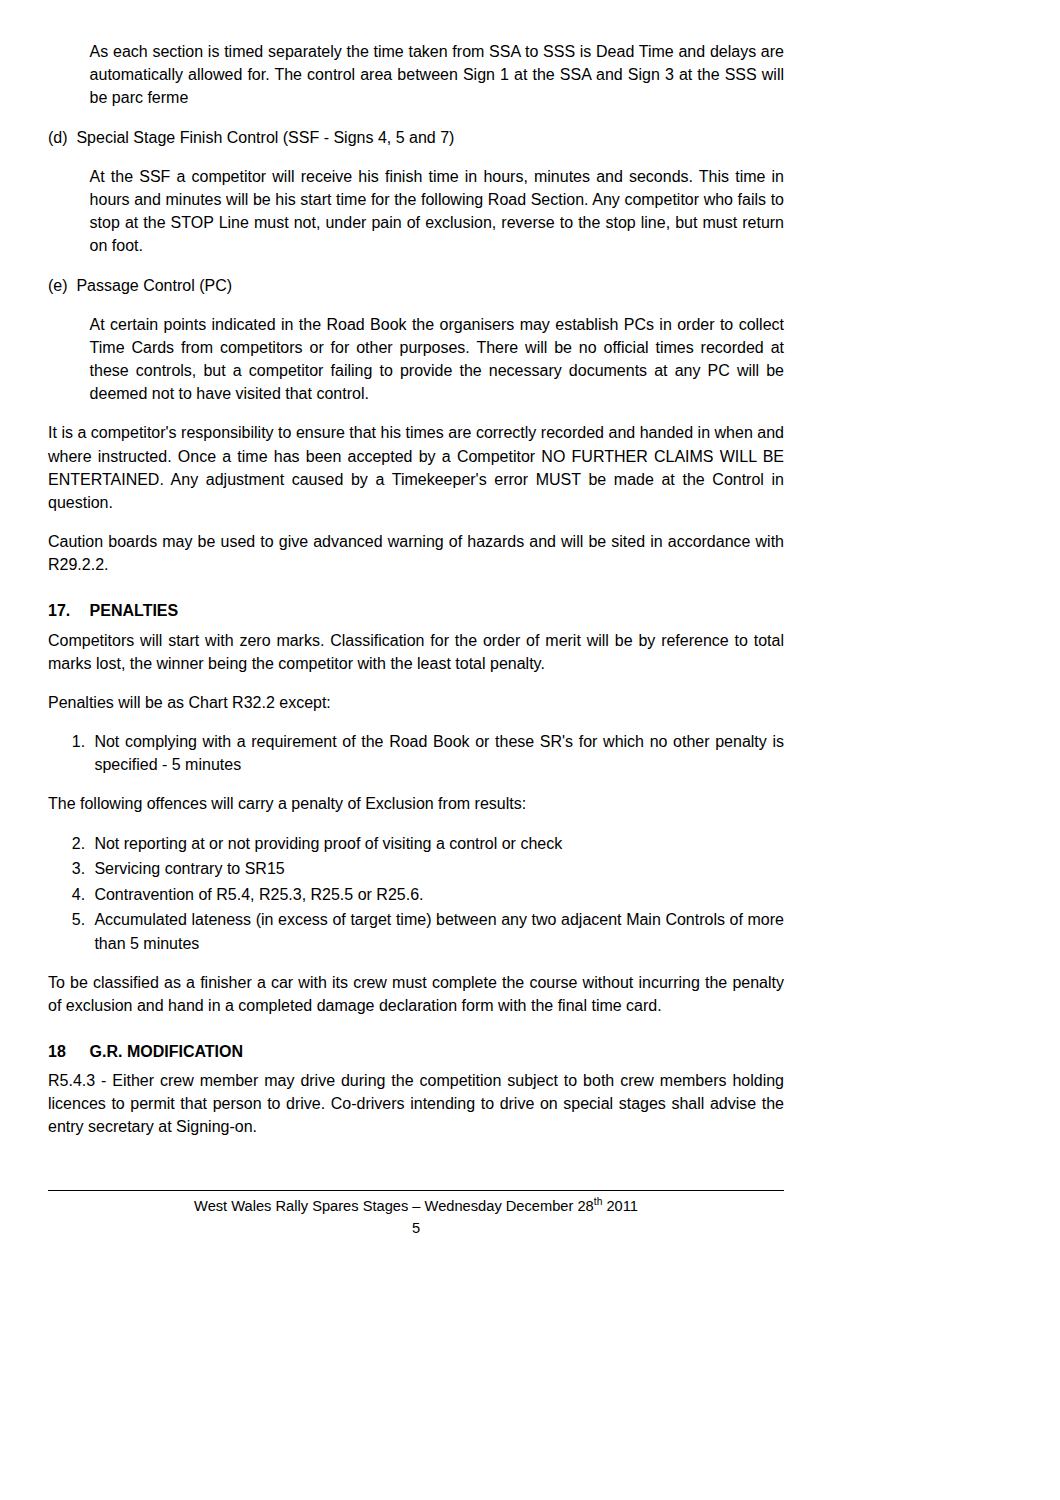As each section is timed separately the time taken from SSA to SSS is Dead Time and delays are automatically allowed for. The control area between Sign 1 at the SSA and Sign 3 at the SSS will be parc ferme
(d) Special Stage Finish Control (SSF - Signs 4, 5 and 7)
At the SSF a competitor will receive his finish time in hours, minutes and seconds. This time in hours and minutes will be his start time for the following Road Section. Any competitor who fails to stop at the STOP Line must not, under pain of exclusion, reverse to the stop line, but must return on foot.
(e) Passage Control (PC)
At certain points indicated in the Road Book the organisers may establish PCs in order to collect Time Cards from competitors or for other purposes. There will be no official times recorded at these controls, but a competitor failing to provide the necessary documents at any PC will be deemed not to have visited that control.
It is a competitor's responsibility to ensure that his times are correctly recorded and handed in when and where instructed. Once a time has been accepted by a Competitor NO FURTHER CLAIMS WILL BE ENTERTAINED. Any adjustment caused by a Timekeeper's error MUST be made at the Control in question.
Caution boards may be used to give advanced warning of hazards and will be sited in accordance with R29.2.2.
17. PENALTIES
Competitors will start with zero marks. Classification for the order of merit will be by reference to total marks lost, the winner being the competitor with the least total penalty.
Penalties will be as Chart R32.2 except:
Not complying with a requirement of the Road Book or these SR's for which no other penalty is specified - 5 minutes
The following offences will carry a penalty of Exclusion from results:
Not reporting at or not providing proof of visiting a control or check
Servicing contrary to SR15
Contravention of R5.4, R25.3, R25.5 or R25.6.
Accumulated lateness (in excess of target time) between any two adjacent Main Controls of more than 5 minutes
To be classified as a finisher a car with its crew must complete the course without incurring the penalty of exclusion and hand in a completed damage declaration form with the final time card.
18 G.R. MODIFICATION
R5.4.3 - Either crew member may drive during the competition subject to both crew members holding licences to permit that person to drive. Co-drivers intending to drive on special stages shall advise the entry secretary at Signing-on.
West Wales Rally Spares Stages – Wednesday December 28th 2011
5